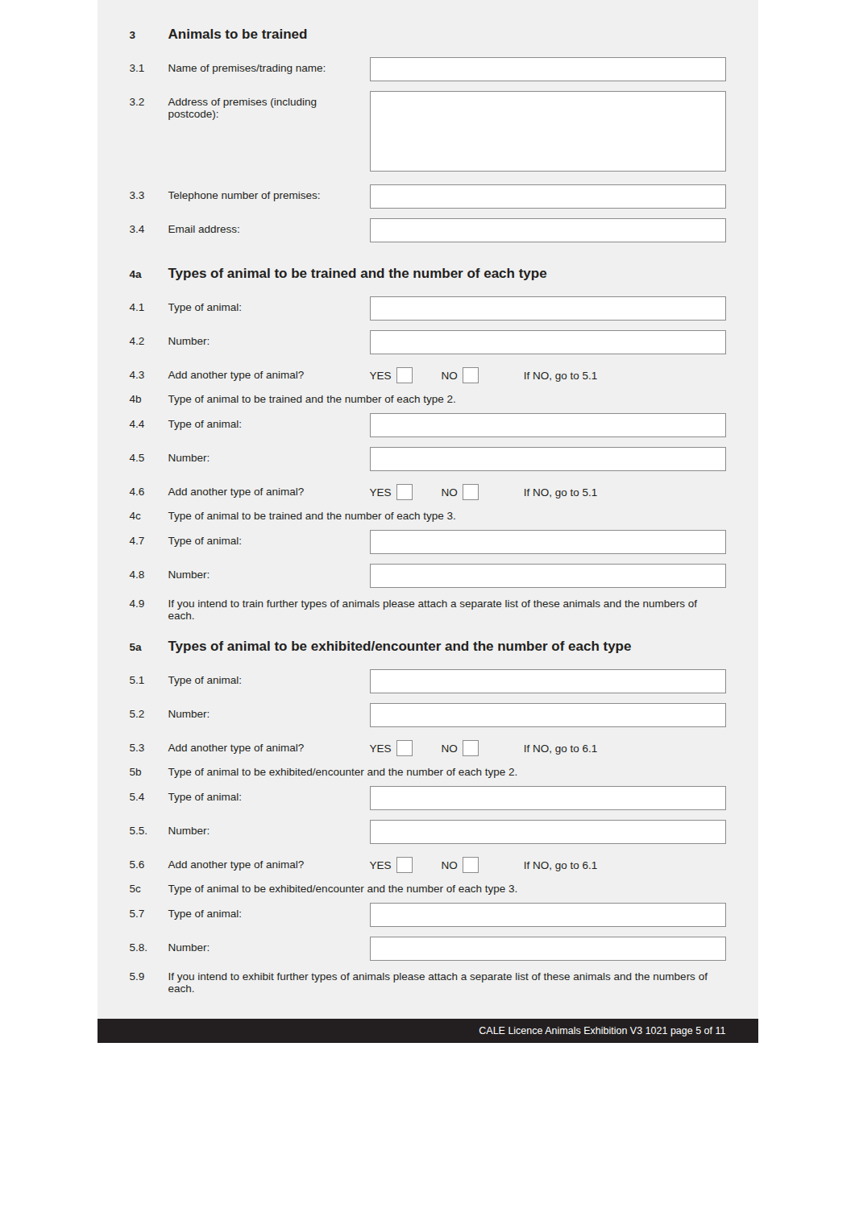3 Animals to be trained
3.1
Name of premises/trading name:
3.2
Address of premises (including postcode):
3.3
Telephone number of premises:
3.4
Email address:
4a Types of animal to be trained and the number of each type
4.1
Type of animal:
4.2
Number:
4.3
Add another type of animal?
YES
NO
If NO, go to 5.1
4b
Type of animal to be trained and the number of each type 2.
4.4
Type of animal:
4.5
Number:
4.6
Add another type of animal?
YES
NO
If NO, go to 5.1
4c
Type of animal to be trained and the number of each type 3.
4.7
Type of animal:
4.8
Number:
4.9
If you intend to train further types of animals please attach a separate list of these animals and the numbers of each.
5a Types of animal to be exhibited/encounter and the number of each type
5.1
Type of animal:
5.2
Number:
5.3
Add another type of animal?
YES
NO
If NO, go to 6.1
5b
Type of animal to be exhibited/encounter and the number of each type 2.
5.4
Type of animal:
5.5.
Number:
5.6
Add another type of animal?
YES
NO
If NO, go to 6.1
5c
Type of animal to be exhibited/encounter and the number of each type 3.
5.7
Type of animal:
5.8.
Number:
5.9
If you intend to exhibit further types of animals please attach a separate list of these animals and the numbers of each.
CALE Licence Animals Exhibition V3 1021 page 5 of 11